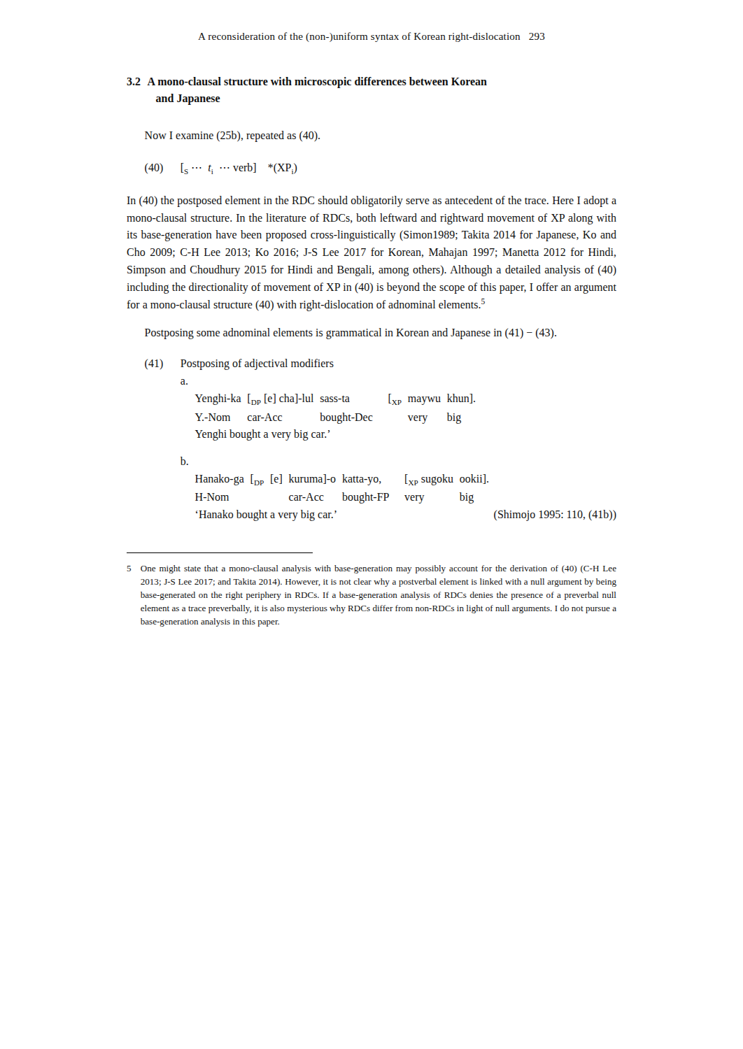A reconsideration of the (non-)uniform syntax of Korean right-dislocation 293
3.2 A mono-clausal structure with microscopic differences between Koreanand Japanese
Now I examine (25b), repeated as (40).
(40)[S ⋯ ti ⋯ verb] *(XPi)
In (40) the postposed element in the RDC should obligatorily serve as antecedent of the trace. Here I adopt a mono-clausal structure. In the literature of RDCs, both leftward and rightward movement of XP along with its base-generation have been proposed cross-linguistically (Simon1989; Takita 2014 for Japanese, Ko and Cho 2009; C-H Lee 2013; Ko 2016; J-S Lee 2017 for Korean, Mahajan 1997; Manetta 2012 for Hindi, Simpson and Choudhury 2015 for Hindi and Bengali, among others). Although a detailed analysis of (40) including the directionality of movement of XP in (40) is beyond the scope of this paper, I offer an argument for a mono-clausal structure (40) with right-dislocation of adnominal elements.5
Postposing some adnominal elements is grammatical in Korean and Japanese in (41) − (43).
(41) Postposing of adjectival modifiers
a.
| Yenghi-ka | [ DP [e] cha]-lul | sass-ta | | [ XP | maywu | khun]. |
| Y.-Nom | car-Acc | bought-Dec | | | very | big |
Yenghi bought a very big car.’
b.
| Hanako-ga | [ DP | [e] | kuruma]-o | katta-yo, | | [ XP sugoku | ookii]. |
| H-Nom | | | car-Acc | bought-FP | | very | big |
‘Hanako bought a very big car.’(Shimojo 1995: 110, (41b))
5 One might state that a mono-clausal analysis with base-generation may possibly account for the derivation of (40) (C-H Lee 2013; J-S Lee 2017; and Takita 2014). However, it is not clear why a postverbal element is linked with a null argument by being base-generated on the right periphery in RDCs. If a base-generation analysis of RDCs denies the presence of a preverbal null element as a trace preverbally, it is also mysterious why RDCs differ from non-RDCs in light of null arguments. I do not pursue a base-generation analysis in this paper.